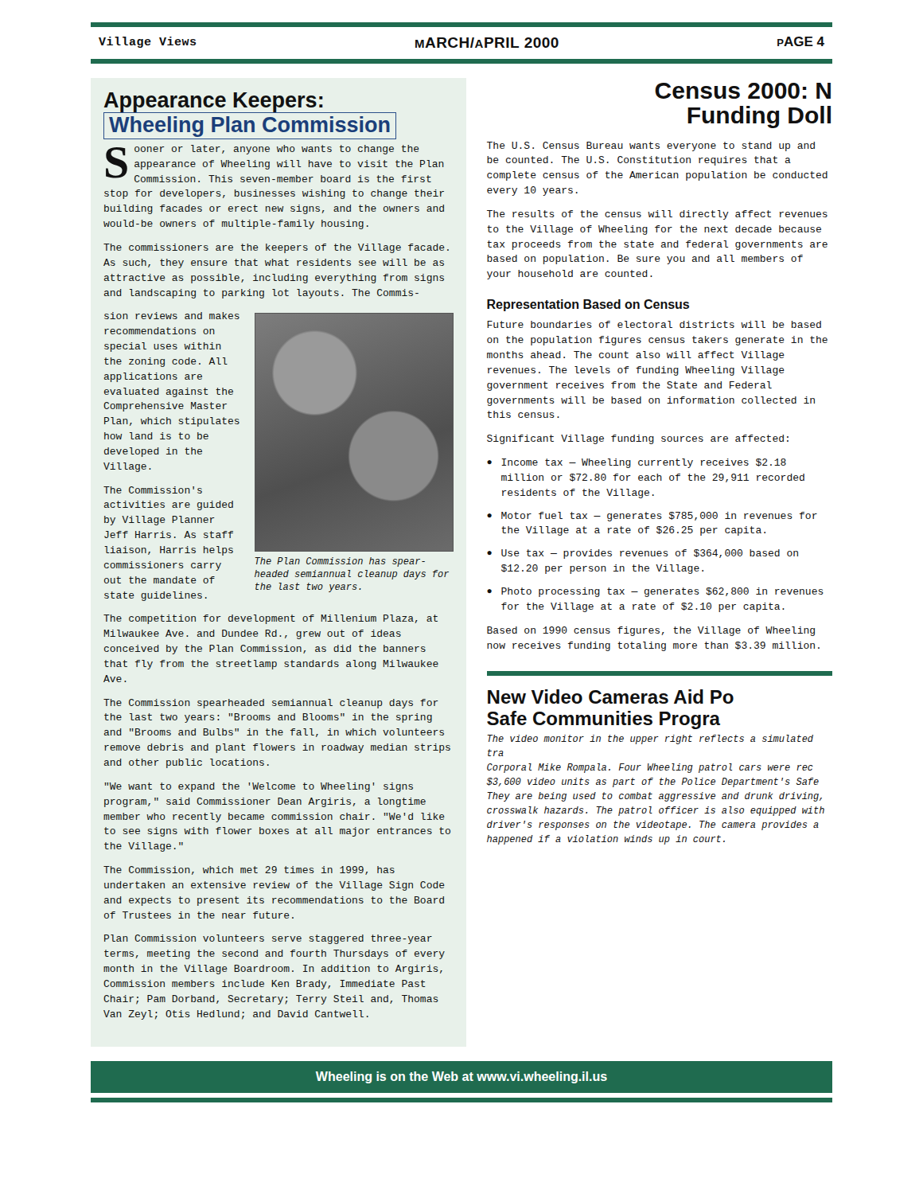Village Views
MARCH/APRIL 2000
PAGE 4
Appearance Keepers:
Wheeling Plan Commission
Sooner or later, anyone who wants to change the appearance of Wheeling will have to visit the Plan Commission. This seven-member board is the first stop for developers, businesses wishing to change their building facades or erect new signs, and the owners and would-be owners of multiple-family housing.
The commissioners are the keepers of the Village facade. As such, they ensure that what residents see will be as attractive as possible, including everything from signs and landscaping to parking lot layouts. The Commis-
The Plan Commission has spear-headed semiannual cleanup days for the last two years.
sion reviews and makes recommendations on special uses within the zoning code. All applications are evaluated against the Comprehensive Master Plan, which stipulates how land is to be developed in the Village.
The Commission's activities are guided by Village Planner Jeff Harris. As staff liaison, Harris helps commissioners carry out the mandate of state guidelines.
The competition for development of Millenium Plaza, at Milwaukee Ave. and Dundee Rd., grew out of ideas conceived by the Plan Commission, as did the banners that fly from the streetlamp standards along Milwaukee Ave.
The Commission spearheaded semiannual cleanup days for the last two years: "Brooms and Blooms" in the spring and "Brooms and Bulbs" in the fall, in which volunteers remove debris and plant flowers in roadway median strips and other public locations.
"We want to expand the 'Welcome to Wheeling' signs program," said Commissioner Dean Argiris, a longtime member who recently became commission chair. "We'd like to see signs with flower boxes at all major entrances to the Village."
The Commission, which met 29 times in 1999, has undertaken an extensive review of the Village Sign Code and expects to present its recommendations to the Board of Trustees in the near future.
Plan Commission volunteers serve staggered three-year terms, meeting the second and fourth Thursdays of every month in the Village Boardroom. In addition to Argiris, Commission members include Ken Brady, Immediate Past Chair; Pam Dorband, Secretary; Terry Steil and, Thomas Van Zeyl; Otis Hedlund; and David Cantwell.
Census 2000: N
Funding Doll
The U.S. Census Bureau wants everyone to stand up and be counted. The U.S. Constitution requires that a complete census of the American population be conducted every 10 years.
The results of the census will directly affect revenues to the Village of Wheeling for the next decade because tax proceeds from the state and federal governments are based on population. Be sure you and all members of your household are counted.
Representation Based on Census
Future boundaries of electoral districts will be based on the population figures census takers generate in the months ahead. The count also will affect Village revenues. The levels of funding Wheeling Village government receives from the State and Federal governments will be based on information collected in this census.
Significant Village funding sources are affected:
Income tax — Wheeling currently receives $2.18 million or $72.80 for each of the 29,911 recorded residents of the Village.
Motor fuel tax — generates $785,000 in revenues for the Village at a rate of $26.25 per capita.
Use tax — provides revenues of $364,000 based on $12.20 per person in the Village.
Photo processing tax — generates $62,800 in revenues for the Village at a rate of $2.10 per capita.
Based on 1990 census figures, the Village of Wheeling now receives funding totaling more than $3.39 million.
New Video Cameras Aid Po
Safe Communities Progra
The video monitor in the upper right reflects a simulated tra
Corporal Mike Rompala. Four Wheeling patrol cars were rec
$3,600 video units as part of the Police Department's Safe
They are being used to combat aggressive and drunk driving,
crosswalk hazards. The patrol officer is also equipped with
driver's responses on the videotape. The camera provides a
happened if a violation winds up in court.
Wheeling is on the Web at www.vi.wheeling.il.us